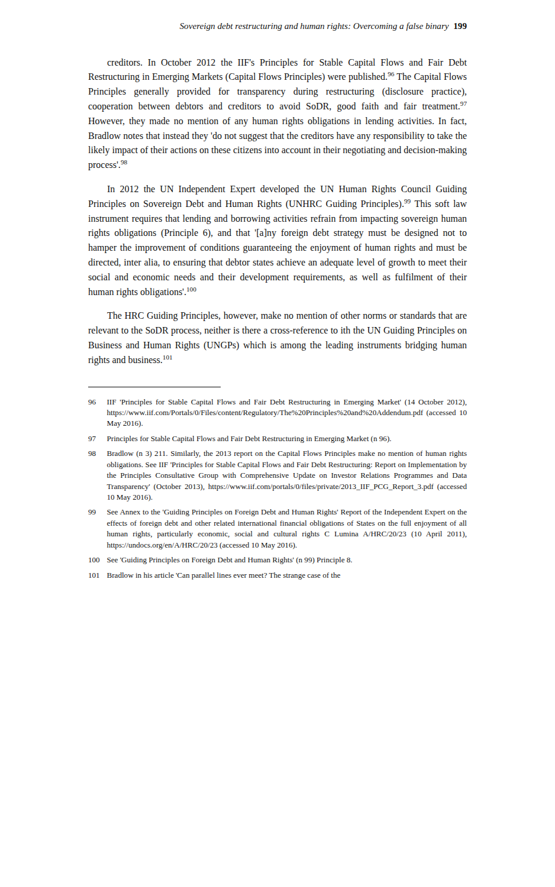Sovereign debt restructuring and human rights: Overcoming a false binary 199
creditors. In October 2012 the IIF's Principles for Stable Capital Flows and Fair Debt Restructuring in Emerging Markets (Capital Flows Principles) were published.96 The Capital Flows Principles generally provided for transparency during restructuring (disclosure practice), cooperation between debtors and creditors to avoid SoDR, good faith and fair treatment.97 However, they made no mention of any human rights obligations in lending activities. In fact, Bradlow notes that instead they 'do not suggest that the creditors have any responsibility to take the likely impact of their actions on these citizens into account in their negotiating and decision-making process'.98
In 2012 the UN Independent Expert developed the UN Human Rights Council Guiding Principles on Sovereign Debt and Human Rights (UNHRC Guiding Principles).99 This soft law instrument requires that lending and borrowing activities refrain from impacting sovereign human rights obligations (Principle 6), and that '[a]ny foreign debt strategy must be designed not to hamper the improvement of conditions guaranteeing the enjoyment of human rights and must be directed, inter alia, to ensuring that debtor states achieve an adequate level of growth to meet their social and economic needs and their development requirements, as well as fulfilment of their human rights obligations'.100
The HRC Guiding Principles, however, make no mention of other norms or standards that are relevant to the SoDR process, neither is there a cross-reference to ith the UN Guiding Principles on Business and Human Rights (UNGPs) which is among the leading instruments bridging human rights and business.101
96 IIF 'Principles for Stable Capital Flows and Fair Debt Restructuring in Emerging Market' (14 October 2012), https://www.iif.com/Portals/0/Files/content/Regulatory/The%20Principles%20and%20Addendum.pdf (accessed 10 May 2016).
97 Principles for Stable Capital Flows and Fair Debt Restructuring in Emerging Market (n 96).
98 Bradlow (n 3) 211. Similarly, the 2013 report on the Capital Flows Principles make no mention of human rights obligations. See IIF 'Principles for Stable Capital Flows and Fair Debt Restructuring: Report on Implementation by the Principles Consultative Group with Comprehensive Update on Investor Relations Programmes and Data Transparency' (October 2013), https://www.iif.com/portals/0/files/private/2013_IIF_PCG_Report_3.pdf (accessed 10 May 2016).
99 See Annex to the 'Guiding Principles on Foreign Debt and Human Rights' Report of the Independent Expert on the effects of foreign debt and other related international financial obligations of States on the full enjoyment of all human rights, particularly economic, social and cultural rights C Lumina A/HRC/20/23 (10 April 2011), https://undocs.org/en/A/HRC/20/23 (accessed 10 May 2016).
100 See 'Guiding Principles on Foreign Debt and Human Rights' (n 99) Principle 8.
101 Bradlow in his article 'Can parallel lines ever meet? The strange case of the